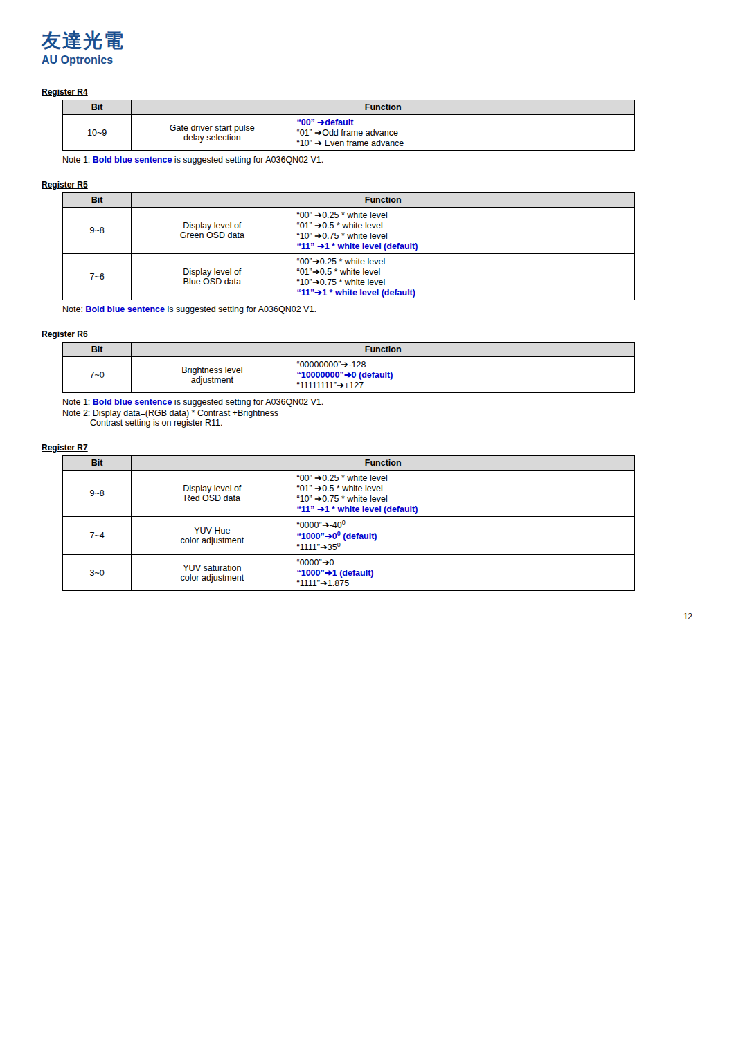友達光電
AU Optronics
Register R4
| Bit | Function |
| --- | --- |
| 10~9 | / Gate driver start pulse delay selection / “00” ➔ default “01” ➔ Odd frame advance “10” ➔ Even frame advance / |
Note 1: Bold blue sentence is suggested setting for A036QN02 V1.
Register R5
| Bit | Function |
| --- | --- |
| 9~8 | / Display level of Green OSD data / “00” ➔ 0.25 * white level “01” ➔ 0.5 * white level “10” ➔ 0.75 * white level “11” ➔ 1 * white level (default) / |
| 7~6 | / Display level of Blue OSD data / “00” ➔ 0.25 * white level “01” ➔ 0.5 * white level “10” ➔ 0.75 * white level “11” ➔ 1 * white level (default) / |
Note: Bold blue sentence is suggested setting for A036QN02 V1.
Register R6
| Bit | Function |
| --- | --- |
| 7~0 | / Brightness level adjustment / “00000000” ➔ -128 “10000000” ➔ 0 (default) “11111111” ➔ +127 / |
Note 1: Bold blue sentence is suggested setting for A036QN02 V1.
Note 2: Display data=(RGB data) * Contrast +Brightness
Contrast setting is on register R11.
Register R7
| Bit | Function |
| --- | --- |
| 9~8 | / Display level of Red OSD data / “00” ➔ 0.25 * white level “01” ➔ 0.5 * white level “10” ➔ 0.75 * white level “11” ➔ 1 * white level (default) / |
| 7~4 | / YUV Hue color adjustment / “0000” ➔ -40 0 “1000” ➔ 0 0 (default) “1111” ➔ 35 0 / |
| 3~0 | / YUV saturation color adjustment / “0000” ➔ 0 “1000” ➔ 1 (default) “1111” ➔ 1.875 / |
12